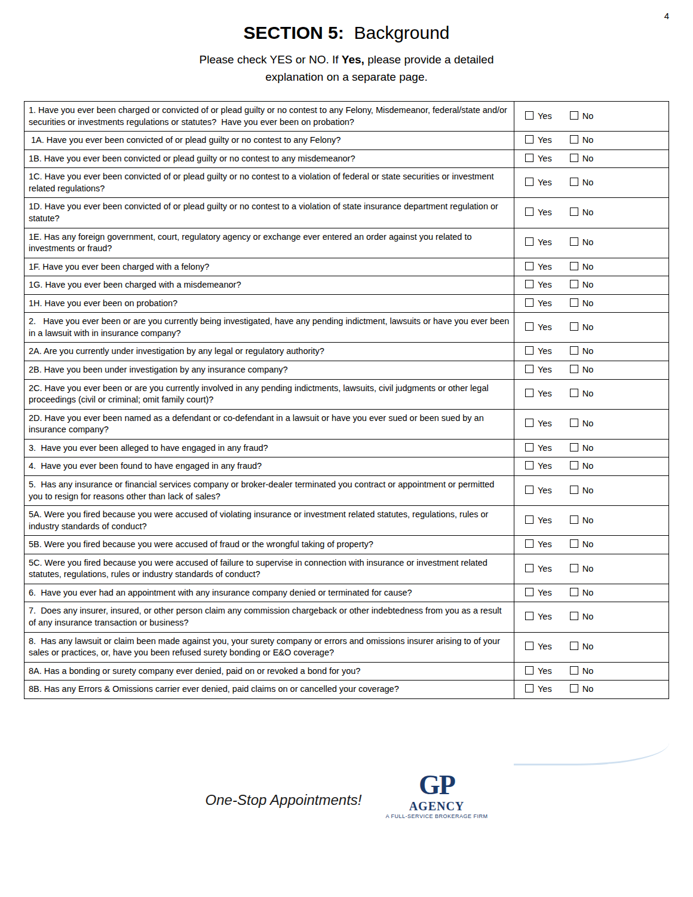4
SECTION 5: Background
Please check YES or NO. If Yes, please provide a detailed
explanation on a separate page.
| 1. Have you ever been charged or convicted of or plead guilty or no contest to any Felony, Misdemeanor, federal/state and/or securities or investments regulations or statutes? Have you ever been on probation? | Yes No |
| 1A. Have you ever been convicted of or plead guilty or no contest to any Felony? | Yes No |
| 1B. Have you ever been convicted or plead guilty or no contest to any misdemeanor? | Yes No |
| 1C. Have you ever been convicted of or plead guilty or no contest to a violation of federal or state securities or investment related regulations? | Yes No |
| 1D. Have you ever been convicted of or plead guilty or no contest to a violation of state insurance department regulation or statute? | Yes No |
| 1E. Has any foreign government, court, regulatory agency or exchange ever entered an order against you related to investments or fraud? | Yes No |
| 1F. Have you ever been charged with a felony? | Yes No |
| 1G. Have you ever been charged with a misdemeanor? | Yes No |
| 1H. Have you ever been on probation? | Yes No |
| 2. Have you ever been or are you currently being investigated, have any pending indictment, lawsuits or have you ever been in a lawsuit with in insurance company? | Yes No |
| 2A. Are you currently under investigation by any legal or regulatory authority? | Yes No |
| 2B. Have you been under investigation by any insurance company? | Yes No |
| 2C. Have you ever been or are you currently involved in any pending indictments, lawsuits, civil judgments or other legal proceedings (civil or criminal; omit family court)? | Yes No |
| 2D. Have you ever been named as a defendant or co-defendant in a lawsuit or have you ever sued or been sued by an insurance company? | Yes No |
| 3. Have you ever been alleged to have engaged in any fraud? | Yes No |
| 4. Have you ever been found to have engaged in any fraud? | Yes No |
| 5. Has any insurance or financial services company or broker-dealer terminated you contract or appointment or permitted you to resign for reasons other than lack of sales? | Yes No |
| 5A. Were you fired because you were accused of violating insurance or investment related statutes, regulations, rules or industry standards of conduct? | Yes No |
| 5B. Were you fired because you were accused of fraud or the wrongful taking of property? | Yes No |
| 5C. Were you fired because you were accused of failure to supervise in connection with insurance or investment related statutes, regulations, rules or industry standards of conduct? | Yes No |
| 6. Have you ever had an appointment with any insurance company denied or terminated for cause? | Yes No |
| 7. Does any insurer, insured, or other person claim any commission chargeback or other indebtedness from you as a result of any insurance transaction or business? | Yes No |
| 8. Has any lawsuit or claim been made against you, your surety company or errors and omissions insurer arising to of your sales or practices, or, have you been refused surety bonding or E&O coverage? | Yes No |
| 8A. Has a bonding or surety company ever denied, paid on or revoked a bond for you? | Yes No |
| 8B. Has any Errors & Omissions carrier ever denied, paid claims on or cancelled your coverage? | Yes No |
One-Stop Appointments!
GP
AGENCY
A FULL-SERVICE BROKERAGE FIRM